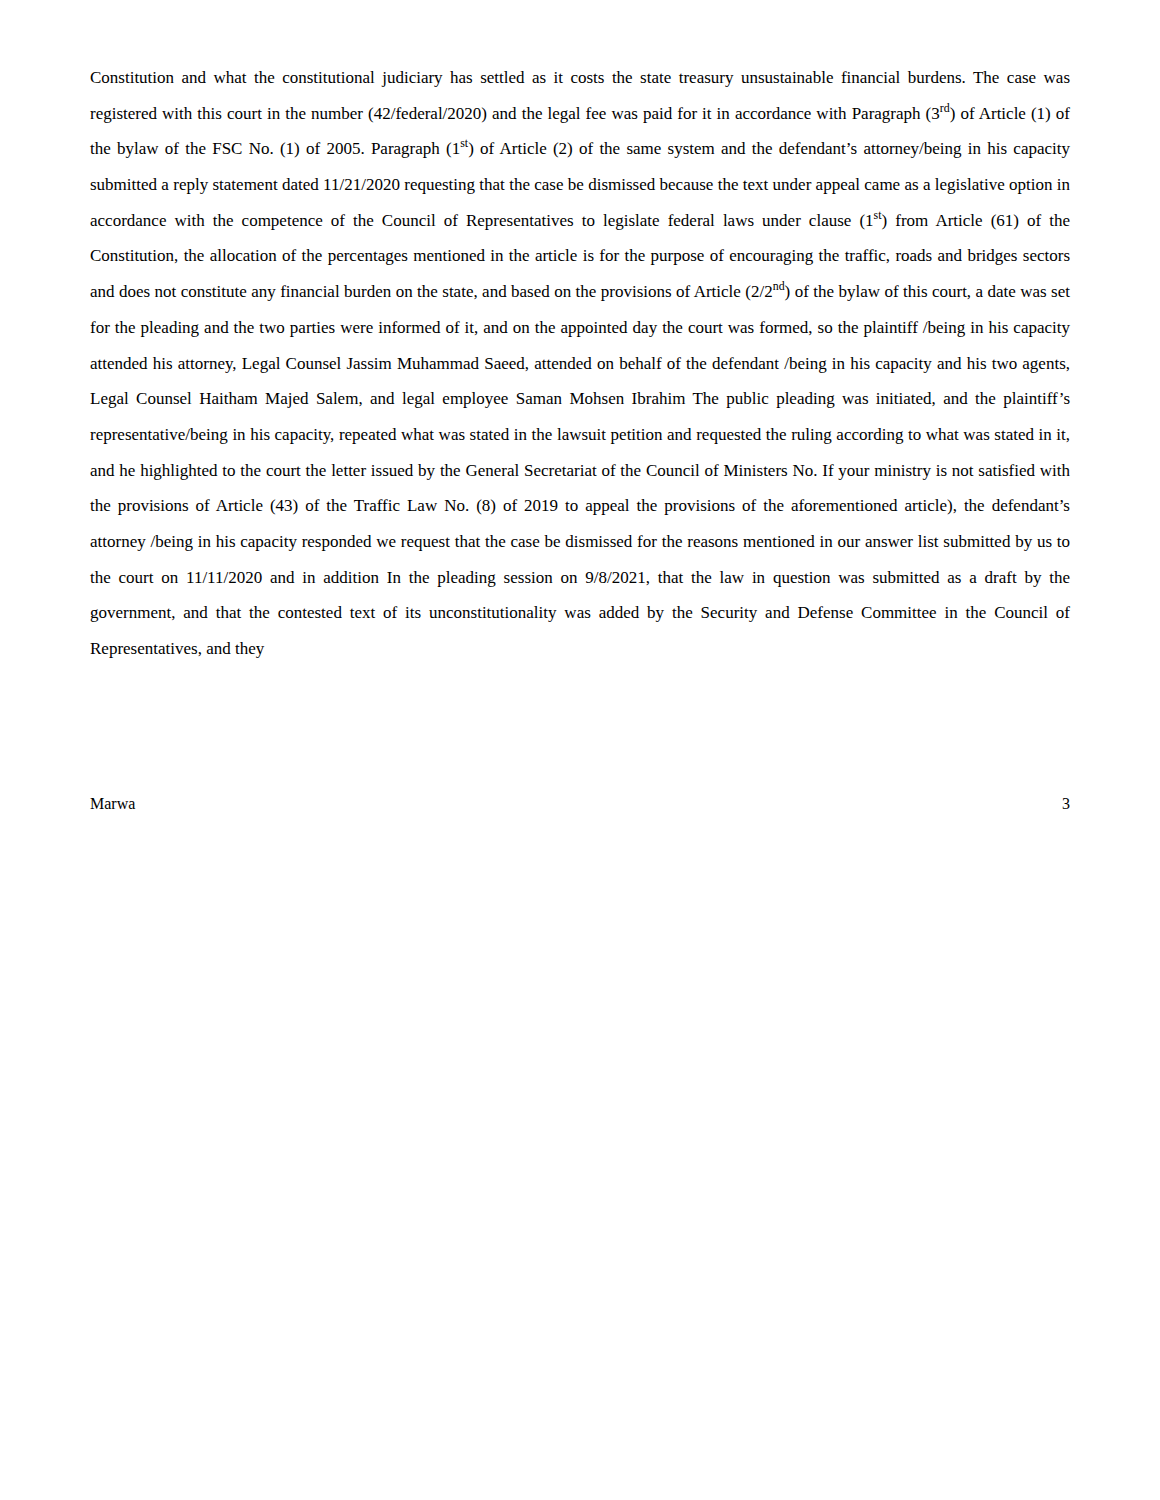Constitution and what the constitutional judiciary has settled as it costs the state treasury unsustainable financial burdens. The case was registered with this court in the number (42/federal/2020) and the legal fee was paid for it in accordance with Paragraph (3rd) of Article (1) of the bylaw of the FSC No. (1) of 2005. Paragraph (1st) of Article (2) of the same system and the defendant’s attorney/being in his capacity submitted a reply statement dated 11/21/2020 requesting that the case be dismissed because the text under appeal came as a legislative option in accordance with the competence of the Council of Representatives to legislate federal laws under clause (1st) from Article (61) of the Constitution, the allocation of the percentages mentioned in the article is for the purpose of encouraging the traffic, roads and bridges sectors and does not constitute any financial burden on the state, and based on the provisions of Article (2/2nd) of the bylaw of this court, a date was set for the pleading and the two parties were informed of it, and on the appointed day the court was formed, so the plaintiff /being in his capacity attended his attorney, Legal Counsel Jassim Muhammad Saeed, attended on behalf of the defendant /being in his capacity and his two agents, Legal Counsel Haitham Majed Salem, and legal employee Saman Mohsen Ibrahim The public pleading was initiated, and the plaintiff’s representative/being in his capacity, repeated what was stated in the lawsuit petition and requested the ruling according to what was stated in it, and he highlighted to the court the letter issued by the General Secretariat of the Council of Ministers No. If your ministry is not satisfied with the provisions of Article (43) of the Traffic Law No. (8) of 2019 to appeal the provisions of the aforementioned article), the defendant’s attorney /being in his capacity responded we request that the case be dismissed for the reasons mentioned in our answer list submitted by us to the court on 11/11/2020 and in addition In the pleading session on 9/8/2021, that the law in question was submitted as a draft by the government, and that the contested text of its unconstitutionality was added by the Security and Defense Committee in the Council of Representatives, and they
Marwa 3